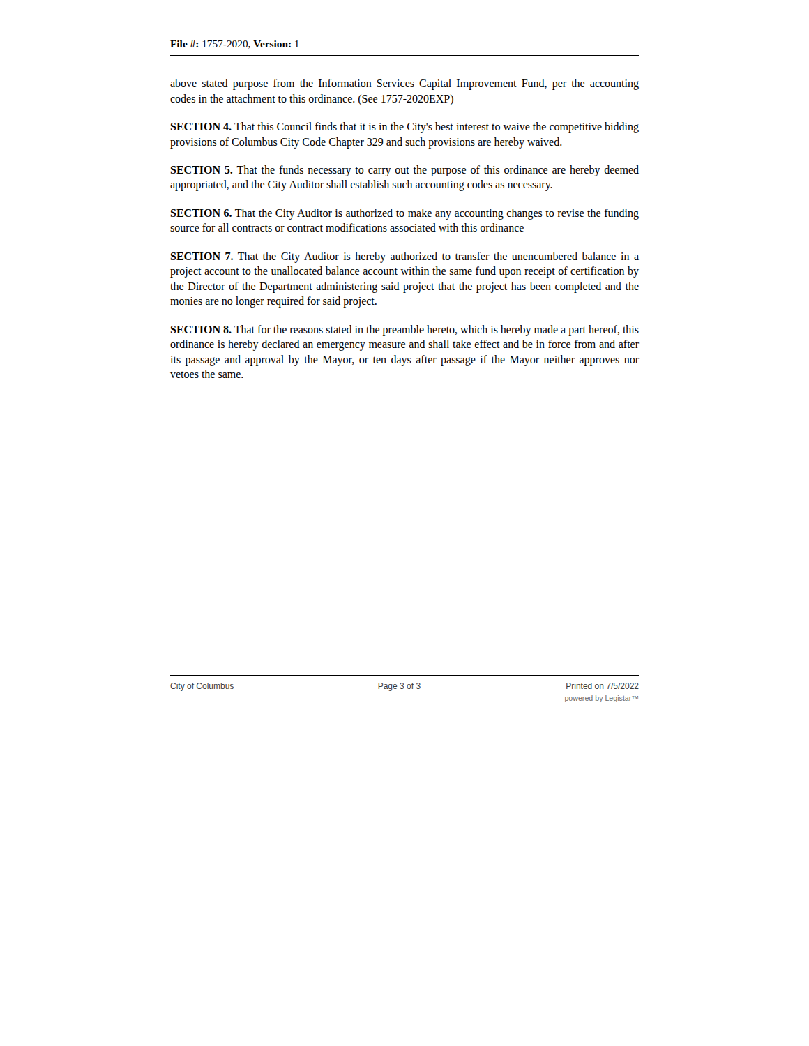File #: 1757-2020, Version: 1
above stated purpose from the Information Services Capital Improvement Fund, per the accounting codes in the attachment to this ordinance. (See 1757-2020EXP)
SECTION 4. That this Council finds that it is in the City's best interest to waive the competitive bidding provisions of Columbus City Code Chapter 329 and such provisions are hereby waived.
SECTION 5. That the funds necessary to carry out the purpose of this ordinance are hereby deemed appropriated, and the City Auditor shall establish such accounting codes as necessary.
SECTION 6. That the City Auditor is authorized to make any accounting changes to revise the funding source for all contracts or contract modifications associated with this ordinance
SECTION 7. That the City Auditor is hereby authorized to transfer the unencumbered balance in a project account to the unallocated balance account within the same fund upon receipt of certification by the Director of the Department administering said project that the project has been completed and the monies are no longer required for said project.
SECTION 8. That for the reasons stated in the preamble hereto, which is hereby made a part hereof, this ordinance is hereby declared an emergency measure and shall take effect and be in force from and after its passage and approval by the Mayor, or ten days after passage if the Mayor neither approves nor vetoes the same.
City of Columbus
Page 3 of 3
Printed on 7/5/2022 powered by Legistar™